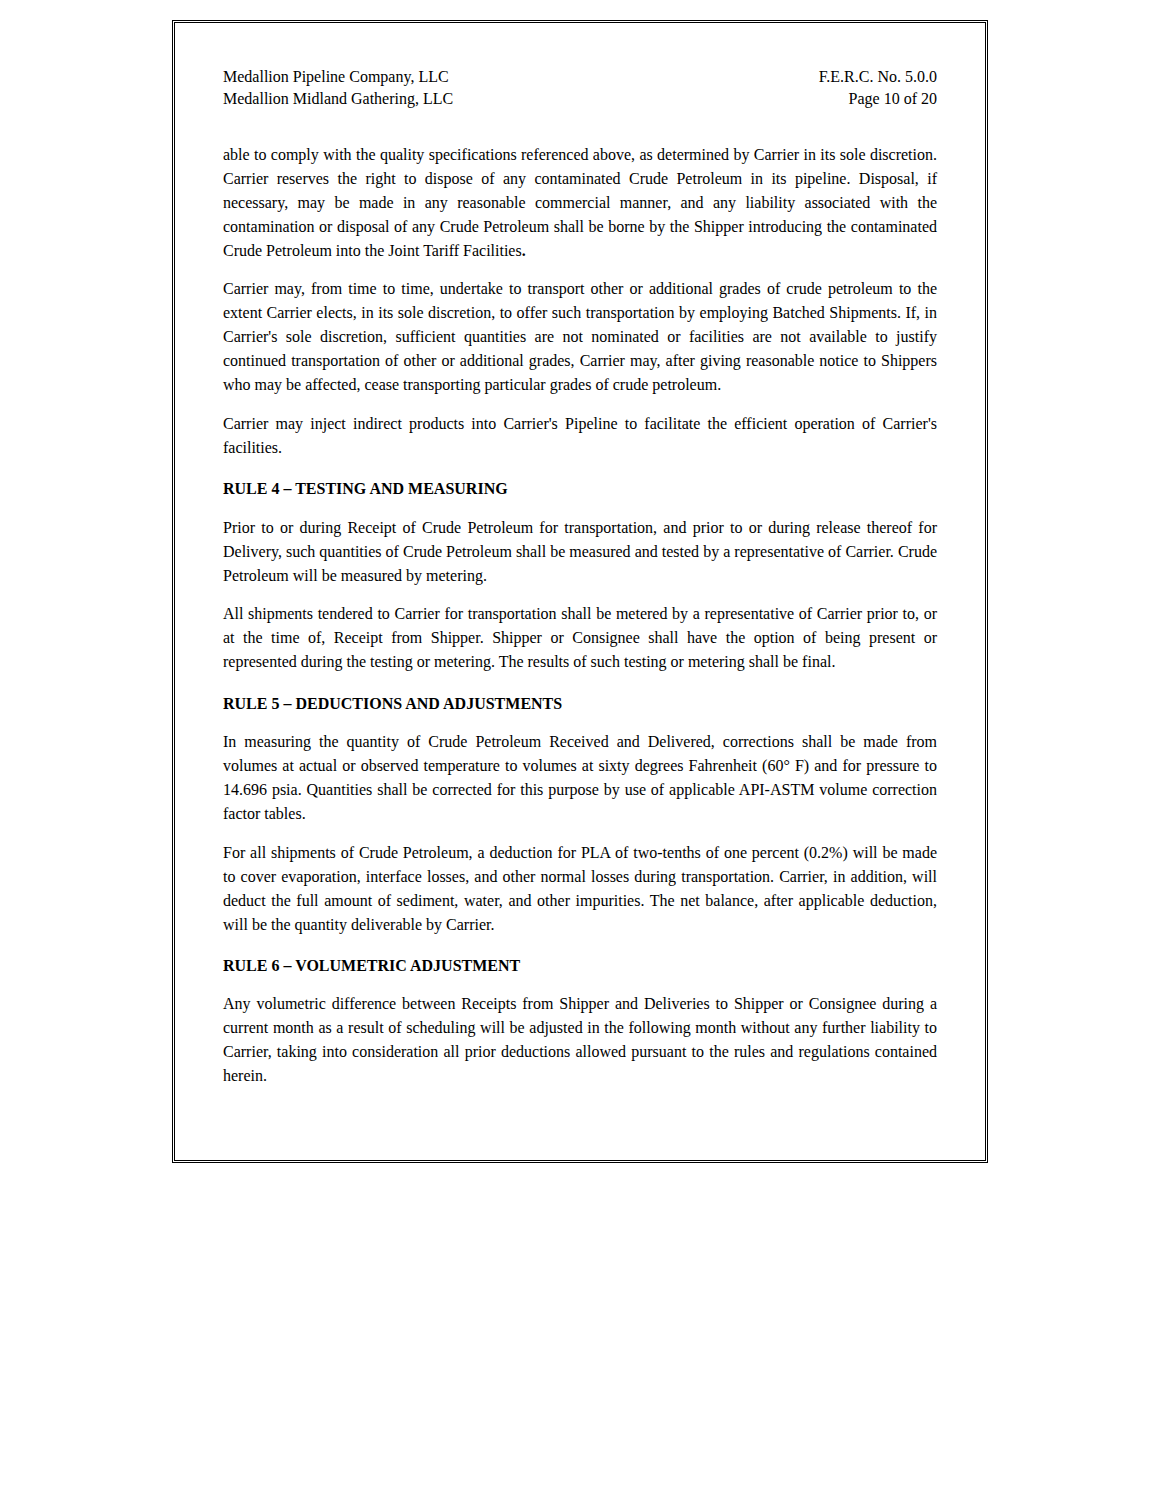Medallion Pipeline Company, LLC
Medallion Midland Gathering, LLC
F.E.R.C. No. 5.0.0
Page 10 of 20
able to comply with the quality specifications referenced above, as determined by Carrier in its sole discretion. Carrier reserves the right to dispose of any contaminated Crude Petroleum in its pipeline. Disposal, if necessary, may be made in any reasonable commercial manner, and any liability associated with the contamination or disposal of any Crude Petroleum shall be borne by the Shipper introducing the contaminated Crude Petroleum into the Joint Tariff Facilities.
Carrier may, from time to time, undertake to transport other or additional grades of crude petroleum to the extent Carrier elects, in its sole discretion, to offer such transportation by employing Batched Shipments. If, in Carrier's sole discretion, sufficient quantities are not nominated or facilities are not available to justify continued transportation of other or additional grades, Carrier may, after giving reasonable notice to Shippers who may be affected, cease transporting particular grades of crude petroleum.
Carrier may inject indirect products into Carrier's Pipeline to facilitate the efficient operation of Carrier's facilities.
RULE 4 – TESTING AND MEASURING
Prior to or during Receipt of Crude Petroleum for transportation, and prior to or during release thereof for Delivery, such quantities of Crude Petroleum shall be measured and tested by a representative of Carrier. Crude Petroleum will be measured by metering.
All shipments tendered to Carrier for transportation shall be metered by a representative of Carrier prior to, or at the time of, Receipt from Shipper. Shipper or Consignee shall have the option of being present or represented during the testing or metering. The results of such testing or metering shall be final.
RULE 5 – DEDUCTIONS AND ADJUSTMENTS
In measuring the quantity of Crude Petroleum Received and Delivered, corrections shall be made from volumes at actual or observed temperature to volumes at sixty degrees Fahrenheit (60° F) and for pressure to 14.696 psia. Quantities shall be corrected for this purpose by use of applicable API-ASTM volume correction factor tables.
For all shipments of Crude Petroleum, a deduction for PLA of two-tenths of one percent (0.2%) will be made to cover evaporation, interface losses, and other normal losses during transportation. Carrier, in addition, will deduct the full amount of sediment, water, and other impurities. The net balance, after applicable deduction, will be the quantity deliverable by Carrier.
RULE 6 – VOLUMETRIC ADJUSTMENT
Any volumetric difference between Receipts from Shipper and Deliveries to Shipper or Consignee during a current month as a result of scheduling will be adjusted in the following month without any further liability to Carrier, taking into consideration all prior deductions allowed pursuant to the rules and regulations contained herein.